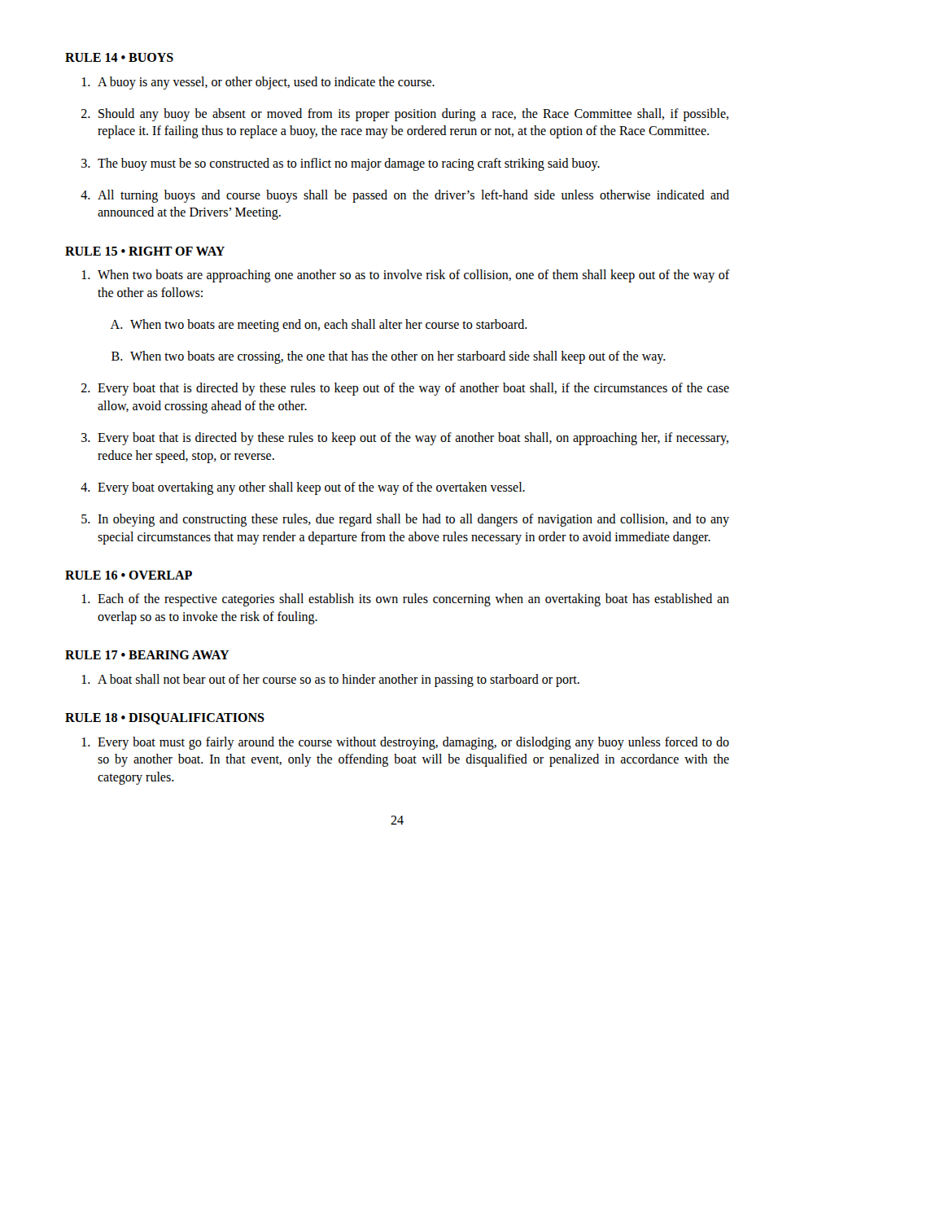RULE 14 • BUOYS
A buoy is any vessel, or other object, used to indicate the course.
Should any buoy be absent or moved from its proper position during a race, the Race Committee shall, if possible, replace it. If failing thus to replace a buoy, the race may be ordered rerun or not, at the option of the Race Committee.
The buoy must be so constructed as to inflict no major damage to racing craft striking said buoy.
All turning buoys and course buoys shall be passed on the driver’s left-hand side unless otherwise indicated and announced at the Drivers’ Meeting.
RULE 15 • RIGHT OF WAY
When two boats are approaching one another so as to involve risk of collision, one of them shall keep out of the way of the other as follows:
When two boats are meeting end on, each shall alter her course to starboard.
When two boats are crossing, the one that has the other on her starboard side shall keep out of the way.
Every boat that is directed by these rules to keep out of the way of another boat shall, if the circumstances of the case allow, avoid crossing ahead of the other.
Every boat that is directed by these rules to keep out of the way of another boat shall, on approaching her, if necessary, reduce her speed, stop, or reverse.
Every boat overtaking any other shall keep out of the way of the overtaken vessel.
In obeying and constructing these rules, due regard shall be had to all dangers of navigation and collision, and to any special circumstances that may render a departure from the above rules necessary in order to avoid immediate danger.
RULE 16 • OVERLAP
Each of the respective categories shall establish its own rules concerning when an overtaking boat has established an overlap so as to invoke the risk of fouling.
RULE 17 • BEARING AWAY
A boat shall not bear out of her course so as to hinder another in passing to starboard or port.
RULE 18 • DISQUALIFICATIONS
Every boat must go fairly around the course without destroying, damaging, or dislodging any buoy unless forced to do so by another boat. In that event, only the offending boat will be disqualified or penalized in accordance with the category rules.
24